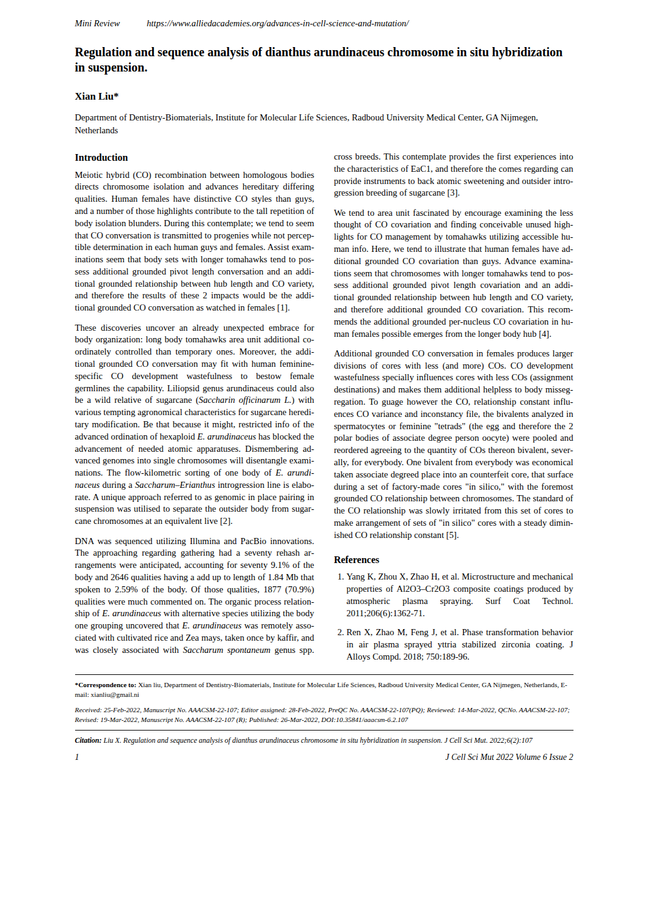Mini Review https://www.alliedacademies.org/advances-in-cell-science-and-mutation/
Regulation and sequence analysis of dianthus arundinaceus chromosome in situ hybridization in suspension.
Xian Liu*
Department of Dentistry-Biomaterials, Institute for Molecular Life Sciences, Radboud University Medical Center, GA Nijmegen, Netherlands
Introduction
Meiotic hybrid (CO) recombination between homologous bodies directs chromosome isolation and advances hereditary differing qualities. Human females have distinctive CO styles than guys, and a number of those highlights contribute to the tall repetition of body isolation blunders. During this contemplate; we tend to seem that CO conversation is transmitted to progenies while not perceptible determination in each human guys and females. Assist examinations seem that body sets with longer tomahawks tend to possess additional grounded pivot length conversation and an additional grounded relationship between hub length and CO variety, and therefore the results of these 2 impacts would be the additional grounded CO conversation as watched in females [1].
These discoveries uncover an already unexpected embrace for body organization: long body tomahawks area unit additional coordinately controlled than temporary ones. Moreover, the additional grounded CO conversation may fit with human feminine-specific CO development wastefulness to bestow female germlines the capability. Liliopsid genus arundinaceus could also be a wild relative of sugarcane (Saccharin officinarum L.) with various tempting agronomical characteristics for sugarcane hereditary modification. Be that because it might, restricted info of the advanced ordination of hexaploid E. arundinaceus has blocked the advancement of needed atomic apparatuses. Dismembering advanced genomes into single chromosomes will disentangle examinations. The flow-kilometric sorting of one body of E. arundinaceus during a Saccharum–Erianthus introgression line is elaborate. A unique approach referred to as genomic in place pairing in suspension was utilised to separate the outsider body from sugarcane chromosomes at an equivalent live [2].
DNA was sequenced utilizing Illumina and PacBio innovations. The approaching regarding gathering had a seventy rehash arrangements were anticipated, accounting for seventy 9.1% of the body and 2646 qualities having a add up to length of 1.84 Mb that spoken to 2.59% of the body. Of those qualities, 1877 (70.9%) qualities were much commented on. The organic process relationship of E. arundinaceus with alternative species utilizing the body one grouping uncovered that E. arundinaceus was remotely associated with cultivated rice and Zea mays, taken once by kaffir, and was closely associated with Saccharum spontaneum genus spp. cross breeds. This contemplate provides the first experiences into the characteristics of EaC1, and therefore the comes regarding can provide instruments to back atomic sweetening and outsider introgression breeding of sugarcane [3].
We tend to area unit fascinated by encourage examining the less thought of CO covariation and finding conceivable unused highlights for CO management by tomahawks utilizing accessible human info. Here, we tend to illustrate that human females have additional grounded CO covariation than guys. Advance examinations seem that chromosomes with longer tomahawks tend to possess additional grounded pivot length covariation and an additional grounded relationship between hub length and CO variety, and therefore additional grounded CO covariation. This recommends the additional grounded per-nucleus CO covariation in human females possible emerges from the longer body hub [4].
Additional grounded CO conversation in females produces larger divisions of cores with less (and more) COs. CO development wastefulness specially influences cores with less COs (assignment destinations) and makes them additional helpless to body missegregation. To guage however the CO, relationship constant influences CO variance and inconstancy file, the bivalents analyzed in spermatocytes or feminine "tetrads" (the egg and therefore the 2 polar bodies of associate degree person oocyte) were pooled and reordered agreeing to the quantity of COs thereon bivalent, severally, for everybody. One bivalent from everybody was economical taken associate degreed place into an counterfeit core, that surface during a set of factory-made cores "in silico," with the foremost grounded CO relationship between chromosomes. The standard of the CO relationship was slowly irritated from this set of cores to make arrangement of sets of "in silico" cores with a steady diminished CO relationship constant [5].
References
Yang K, Zhou X, Zhao H, et al. Microstructure and mechanical properties of Al2O3–Cr2O3 composite coatings produced by atmospheric plasma spraying. Surf Coat Technol. 2011;206(6):1362-71.
Ren X, Zhao M, Feng J, et al. Phase transformation behavior in air plasma sprayed yttria stabilized zirconia coating. J Alloys Compd. 2018; 750:189-96.
*Correspondence to: Xian liu, Department of Dentistry-Biomaterials, Institute for Molecular Life Sciences, Radboud University Medical Center, GA Nijmegen, Netherlands, E- mail: xianliu@gmail.ni
Received: 25-Feb-2022, Manuscript No. AAACSM-22-107; Editor assigned: 28-Feb-2022, PreQC No. AAACSM-22-107(PQ); Reviewed: 14-Mar-2022, QCNo. AAACSM-22-107; Revised: 19-Mar-2022, Manuscript No. AAACSM-22-107 (R); Published: 26-Mar-2022, DOI:10.35841/aaacsm-6.2.107
Citation: Liu X. Regulation and sequence analysis of dianthus arundinaceus chromosome in situ hybridization in suspension. J Cell Sci Mut. 2022;6(2):107
1 J Cell Sci Mut 2022 Volume 6 Issue 2